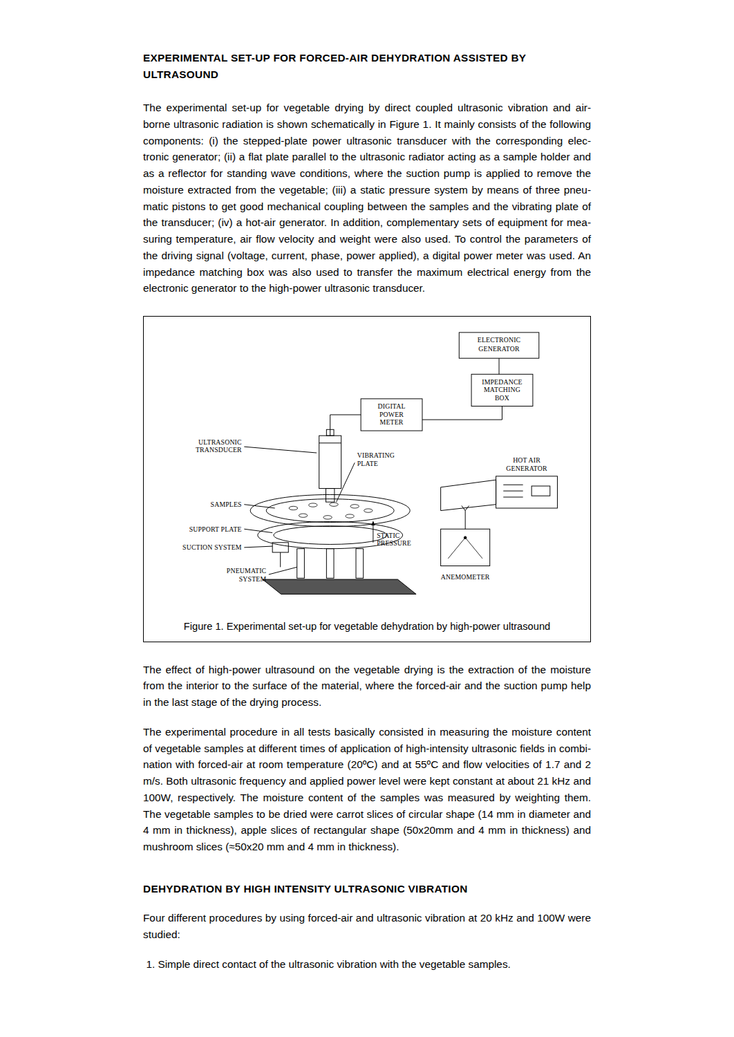Experimental set-up for forced-air dehydration assisted by ultrasound
The experimental set-up for vegetable drying by direct coupled ultrasonic vibration and air-borne ultrasonic radiation is shown schematically in Figure 1. It mainly consists of the following components: (i) the stepped-plate power ultrasonic transducer with the corresponding electronic generator; (ii) a flat plate parallel to the ultrasonic radiator acting as a sample holder and as a reflector for standing wave conditions, where the suction pump is applied to remove the moisture extracted from the vegetable; (iii) a static pressure system by means of three pneumatic pistons to get good mechanical coupling between the samples and the vibrating plate of the transducer; (iv) a hot-air generator. In addition, complementary sets of equipment for measuring temperature, air flow velocity and weight were also used. To control the parameters of the driving signal (voltage, current, phase, power applied), a digital power meter was used. An impedance matching box was also used to transfer the maximum electrical energy from the electronic generator to the high-power ultrasonic transducer.
ELECTRONIC GENERATOR IMPEDANCE MATCHING BOX DIGITAL POWER METER ULTRASONIC TRANSDUCER VIBRATING PLATE SAMPLES SUPPORT PLATE SUCTION SYSTEM PNEUMATIC SYSTEM STATIC PRESSURE HOT AIR GENERATOR ANEMOMETER
Figure 1. Experimental set-up for vegetable dehydration by high-power ultrasound
The effect of high-power ultrasound on the vegetable drying is the extraction of the moisture from the interior to the surface of the material, where the forced-air and the suction pump help in the last stage of the drying process.
The experimental procedure in all tests basically consisted in measuring the moisture content of vegetable samples at different times of application of high-intensity ultrasonic fields in combination with forced-air at room temperature (20ºC) and at 55ºC and flow velocities of 1.7 and 2 m/s. Both ultrasonic frequency and applied power level were kept constant at about 21 kHz and 100W, respectively. The moisture content of the samples was measured by weighting them. The vegetable samples to be dried were carrot slices of circular shape (14 mm in diameter and 4 mm in thickness), apple slices of rectangular shape (50x20mm and 4 mm in thickness) and mushroom slices (≈50x20 mm and 4 mm in thickness).
Dehydration by high intensity ultrasonic vibration
Four different procedures by using forced-air and ultrasonic vibration at 20 kHz and 100W were studied:
Simple direct contact of the ultrasonic vibration with the vegetable samples.